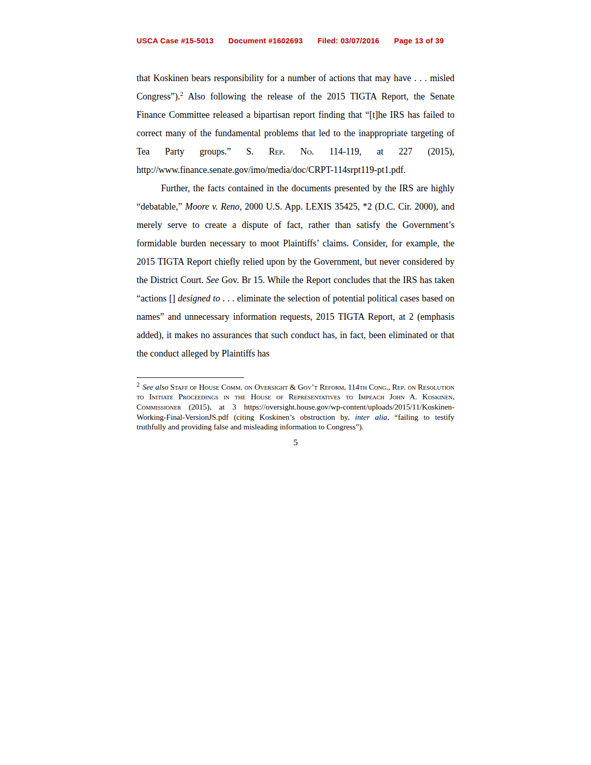USCA Case #15-5013 Document #1602693 Filed: 03/07/2016 Page 13 of 39
that Koskinen bears responsibility for a number of actions that may have . . . misled Congress”).2 Also following the release of the 2015 TIGTA Report, the Senate Finance Committee released a bipartisan report finding that “[t]he IRS has failed to correct many of the fundamental problems that led to the inappropriate targeting of Tea Party groups.” S. Rep. No. 114-119, at 227 (2015), http://www.finance.senate.gov/imo/media/doc/CRPT-114srpt119-pt1.pdf.
Further, the facts contained in the documents presented by the IRS are highly “debatable,” Moore v. Reno, 2000 U.S. App. LEXIS 35425, *2 (D.C. Cir. 2000), and merely serve to create a dispute of fact, rather than satisfy the Government’s formidable burden necessary to moot Plaintiffs’ claims. Consider, for example, the 2015 TIGTA Report chiefly relied upon by the Government, but never considered by the District Court. See Gov. Br 15. While the Report concludes that the IRS has taken “actions [] designed to . . . eliminate the selection of potential political cases based on names” and unnecessary information requests, 2015 TIGTA Report, at 2 (emphasis added), it makes no assurances that such conduct has, in fact, been eliminated or that the conduct alleged by Plaintiffs has
2 See also Staff of House Comm. on Oversight & Gov’t Reform, 114th Cong., Rep. on Resolution to Initiate Proceedings in the House of Representatives to Impeach John A. Koskinen, Commissioner (2015), at 3 https://oversight.house.gov/wp-content/uploads/2015/11/Koskinen-Working-Final-VersionJS.pdf (citing Koskinen’s obstruction by, inter alia, “failing to testify truthfully and providing false and misleading information to Congress”).
5